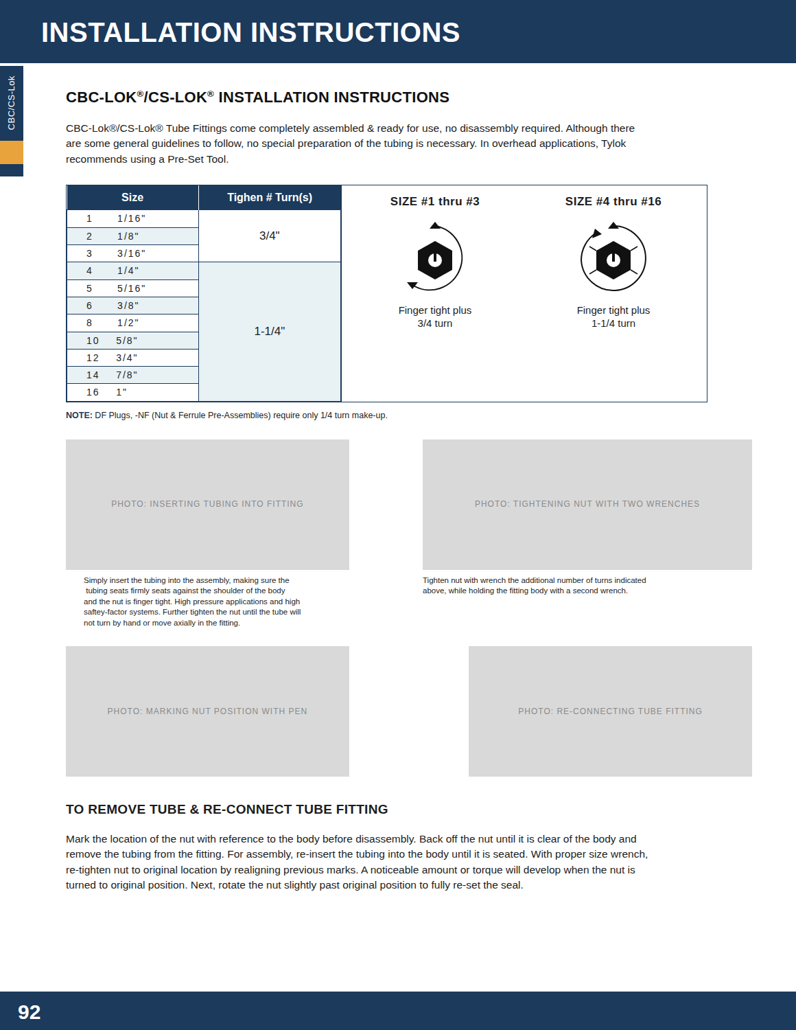Installation Instructions
CBC/CS-Lok
CBC-Lok®/CS-Lok® Installation Instructions
CBC-Lok®/CS-Lok® Tube Fittings come completely assembled & ready for use, no disassembly required. Although there are some general guidelines to follow, no special preparation of the tubing is necessary. In overhead applications, Tylok recommends using a Pre-Set Tool.
| Size | Tighen # Turn(s) |
| --- | --- |
| 1 1/16" | 3/4" |
| 2 1/8" |
| 3 3/16" |
| 4 1/4" | 1-1/4" |
| 5 5/16" |
| 6 3/8" |
| 8 1/2" |
| 10 5/8" |
| 12 3/4" |
| 14 7/8" |
| 16 1" |
SIZE #1 thru #3
Finger tight plus
3/4 turn
SIZE #4 thru #16
Finger tight plus
1-1/4 turn
NOTE: DF Plugs, -NF (Nut & Ferrule Pre-Assemblies) require only 1/4 turn make-up.
Photo: inserting tubing into fitting
Simply insert the tubing into the assembly, making sure the
tubing seats firmly seats against the shoulder of the body
and the nut is finger tight. High pressure applications and high
saftey-factor systems. Further tighten the nut until the tube will
not turn by hand or move axially in the fitting.
Photo: tightening nut with two wrenches
Tighten nut with wrench the additional number of turns indicated
above, while holding the fitting body with a second wrench.
Photo: marking nut position with pen
Photo: re-connecting tube fitting
To Remove Tube & Re-Connect Tube Fitting
Mark the location of the nut with reference to the body before disassembly. Back off the nut until it is clear of the body and remove the tubing from the fitting. For assembly, re-insert the tubing into the body until it is seated. With proper size wrench, re-tighten nut to original location by realigning previous marks. A noticeable amount or torque will develop when the nut is turned to original position. Next, rotate the nut slightly past original position to fully re-set the seal.
92